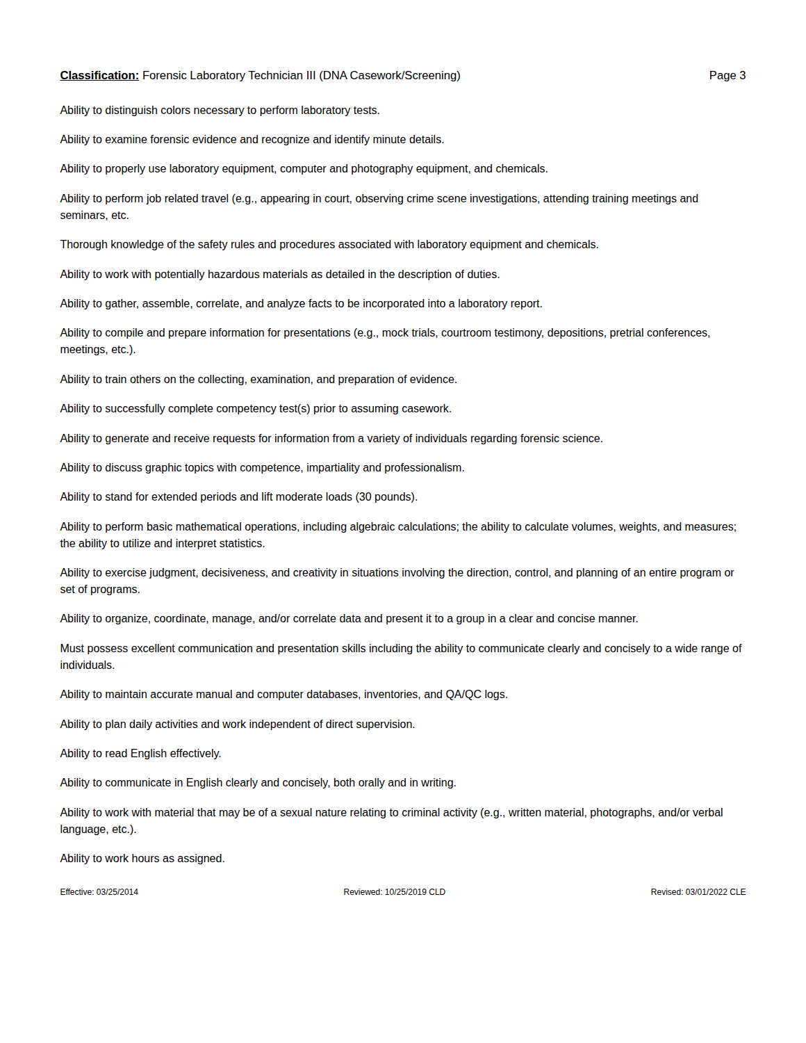Classification: Forensic Laboratory Technician III (DNA Casework/Screening)
Page 3
Ability to distinguish colors necessary to perform laboratory tests.
Ability to examine forensic evidence and recognize and identify minute details.
Ability to properly use laboratory equipment, computer and photography equipment, and chemicals.
Ability to perform job related travel (e.g., appearing in court, observing crime scene investigations, attending training meetings and seminars, etc.
Thorough knowledge of the safety rules and procedures associated with laboratory equipment and chemicals.
Ability to work with potentially hazardous materials as detailed in the description of duties.
Ability to gather, assemble, correlate, and analyze facts to be incorporated into a laboratory report.
Ability to compile and prepare information for presentations (e.g., mock trials, courtroom testimony, depositions, pretrial conferences, meetings, etc.).
Ability to train others on the collecting, examination, and preparation of evidence.
Ability to successfully complete competency test(s) prior to assuming casework.
Ability to generate and receive requests for information from a variety of individuals regarding forensic science.
Ability to discuss graphic topics with competence, impartiality and professionalism.
Ability to stand for extended periods and lift moderate loads (30 pounds).
Ability to perform basic mathematical operations, including algebraic calculations; the ability to calculate volumes, weights, and measures; the ability to utilize and interpret statistics.
Ability to exercise judgment, decisiveness, and creativity in situations involving the direction, control, and planning of an entire program or set of programs.
Ability to organize, coordinate, manage, and/or correlate data and present it to a group in a clear and concise manner.
Must possess excellent communication and presentation skills including the ability to communicate clearly and concisely to a wide range of individuals.
Ability to maintain accurate manual and computer databases, inventories, and QA/QC logs.
Ability to plan daily activities and work independent of direct supervision.
Ability to read English effectively.
Ability to communicate in English clearly and concisely, both orally and in writing.
Ability to work with material that may be of a sexual nature relating to criminal activity (e.g., written material, photographs, and/or verbal language, etc.).
Ability to work hours as assigned.
Effective: 03/25/2014 Reviewed: 10/25/2019 CLD Revised: 03/01/2022 CLE